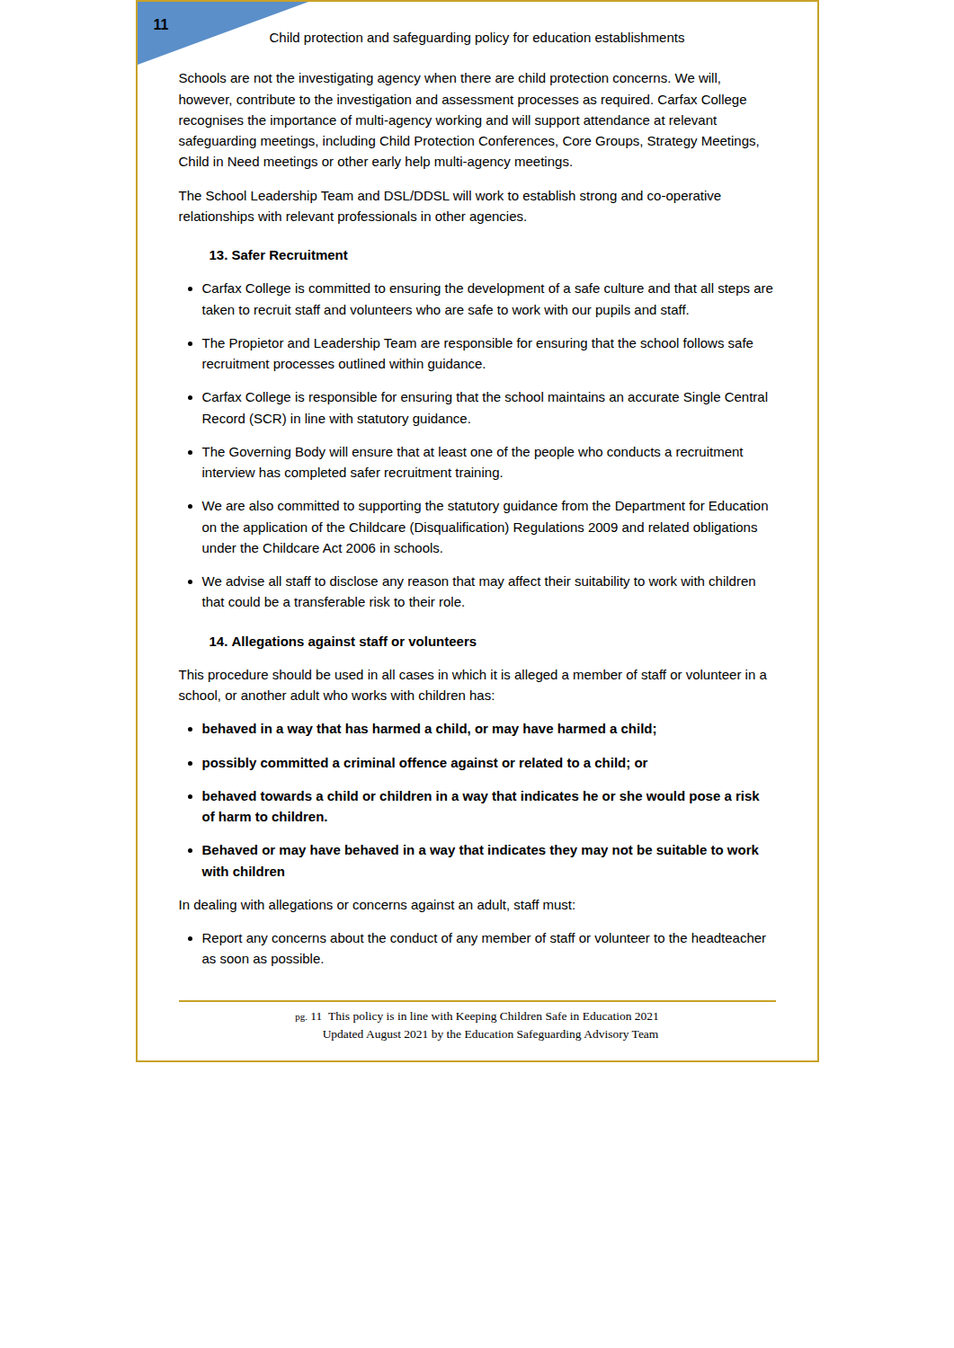11
Child protection and safeguarding policy for education establishments
Schools are not the investigating agency when there are child protection concerns. We will, however, contribute to the investigation and assessment processes as required. Carfax College recognises the importance of multi-agency working and will support attendance at relevant safeguarding meetings, including Child Protection Conferences, Core Groups, Strategy Meetings, Child in Need meetings or other early help multi-agency meetings.
The School Leadership Team and DSL/DDSL will work to establish strong and co-operative relationships with relevant professionals in other agencies.
13. Safer Recruitment
Carfax College is committed to ensuring the development of a safe culture and that all steps are taken to recruit staff and volunteers who are safe to work with our pupils and staff.
The Propietor and Leadership Team are responsible for ensuring that the school follows safe recruitment processes outlined within guidance.
Carfax College is responsible for ensuring that the school maintains an accurate Single Central Record (SCR) in line with statutory guidance.
The Governing Body will ensure that at least one of the people who conducts a recruitment interview has completed safer recruitment training.
We are also committed to supporting the statutory guidance from the Department for Education on the application of the Childcare (Disqualification) Regulations 2009 and related obligations under the Childcare Act 2006 in schools.
We advise all staff to disclose any reason that may affect their suitability to work with children that could be a transferable risk to their role.
14. Allegations against staff or volunteers
This procedure should be used in all cases in which it is alleged a member of staff or volunteer in a school, or another adult who works with children has:
behaved in a way that has harmed a child, or may have harmed a child;
possibly committed a criminal offence against or related to a child; or
behaved towards a child or children in a way that indicates he or she would pose a risk of harm to children.
Behaved or may have behaved in a way that indicates they may not be suitable to work with children
In dealing with allegations or concerns against an adult, staff must:
Report any concerns about the conduct of any member of staff or volunteer to the headteacher as soon as possible.
pg. 11 This policy is in line with Keeping Children Safe in Education 2021 Updated August 2021 by the Education Safeguarding Advisory Team